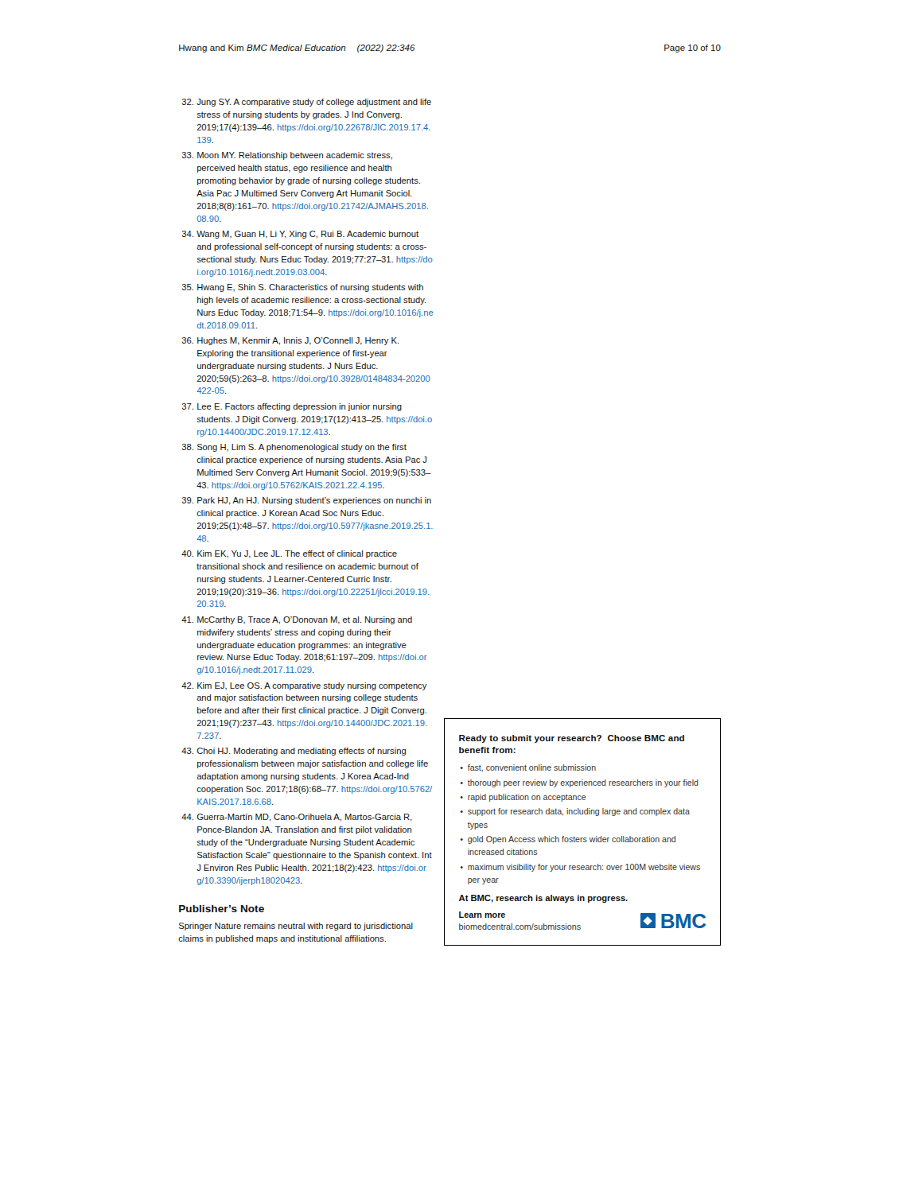Hwang and Kim BMC Medical Education(2022) 22:346
Page 10 of 10
32. Jung SY. A comparative study of college adjustment and life stress of nursing students by grades. J Ind Converg. 2019;17(4):139–46. https://doi.org/10.22678/JIC.2019.17.4.139.
33. Moon MY. Relationship between academic stress, perceived health status, ego resilience and health promoting behavior by grade of nursing college students. Asia Pac J Multimed Serv Converg Art Humanit Sociol. 2018;8(8):161–70. https://doi.org/10.21742/AJMAHS.2018.08.90.
34. Wang M, Guan H, Li Y, Xing C, Rui B. Academic burnout and professional self-concept of nursing students: a cross-sectional study. Nurs Educ Today. 2019;77:27–31. https://doi.org/10.1016/j.nedt.2019.03.004.
35. Hwang E, Shin S. Characteristics of nursing students with high levels of academic resilience: a cross-sectional study. Nurs Educ Today. 2018;71:54–9. https://doi.org/10.1016/j.nedt.2018.09.011.
36. Hughes M, Kenmir A, Innis J, O’Connell J, Henry K. Exploring the transitional experience of first-year undergraduate nursing students. J Nurs Educ. 2020;59(5):263–8. https://doi.org/10.3928/01484834-20200422-05.
37. Lee E. Factors affecting depression in junior nursing students. J Digit Converg. 2019;17(12):413–25. https://doi.org/10.14400/JDC.2019.17.12.413.
38. Song H, Lim S. A phenomenological study on the first clinical practice experience of nursing students. Asia Pac J Multimed Serv Converg Art Humanit Sociol. 2019;9(5):533–43. https://doi.org/10.5762/KAIS.2021.22.4.195.
39. Park HJ, An HJ. Nursing student’s experiences on nunchi in clinical practice. J Korean Acad Soc Nurs Educ. 2019;25(1):48–57. https://doi.org/10.5977/jkasne.2019.25.1.48.
40. Kim EK, Yu J, Lee JL. The effect of clinical practice transitional shock and resilience on academic burnout of nursing students. J Learner-Centered Curric Instr. 2019;19(20):319–36. https://doi.org/10.22251/jlcci.2019.19.20.319.
41. McCarthy B, Trace A, O’Donovan M, et al. Nursing and midwifery students’ stress and coping during their undergraduate education programmes: an integrative review. Nurse Educ Today. 2018;61:197–209. https://doi.org/10.1016/j.nedt.2017.11.029.
42. Kim EJ, Lee OS. A comparative study nursing competency and major satisfaction between nursing college students before and after their first clinical practice. J Digit Converg. 2021;19(7):237–43. https://doi.org/10.14400/JDC.2021.19.7.237.
43. Choi HJ. Moderating and mediating effects of nursing professionalism between major satisfaction and college life adaptation among nursing students. J Korea Acad-Ind cooperation Soc. 2017;18(6):68–77. https://doi.org/10.5762/KAIS.2017.18.6.68.
44. Guerra-Martín MD, Cano-Orihuela A, Martos-Garcia R, Ponce-Blandon JA. Translation and first pilot validation study of the “Undergraduate Nursing Student Academic Satisfaction Scale” questionnaire to the Spanish context. Int J Environ Res Public Health. 2021;18(2):423. https://doi.org/10.3390/ijerph18020423.
Publisher’s Note
Springer Nature remains neutral with regard to jurisdictional claims in published maps and institutional affiliations.
Ready to submit your research? Choose BMC and benefit from:
fast, convenient online submission
thorough peer review by experienced researchers in your field
rapid publication on acceptance
support for research data, including large and complex data types
gold Open Access which fosters wider collaboration and increased citations
maximum visibility for your research: over 100M website views per year
At BMC, research is always in progress.
Learn more biomedcentral.com/submissions
BMC